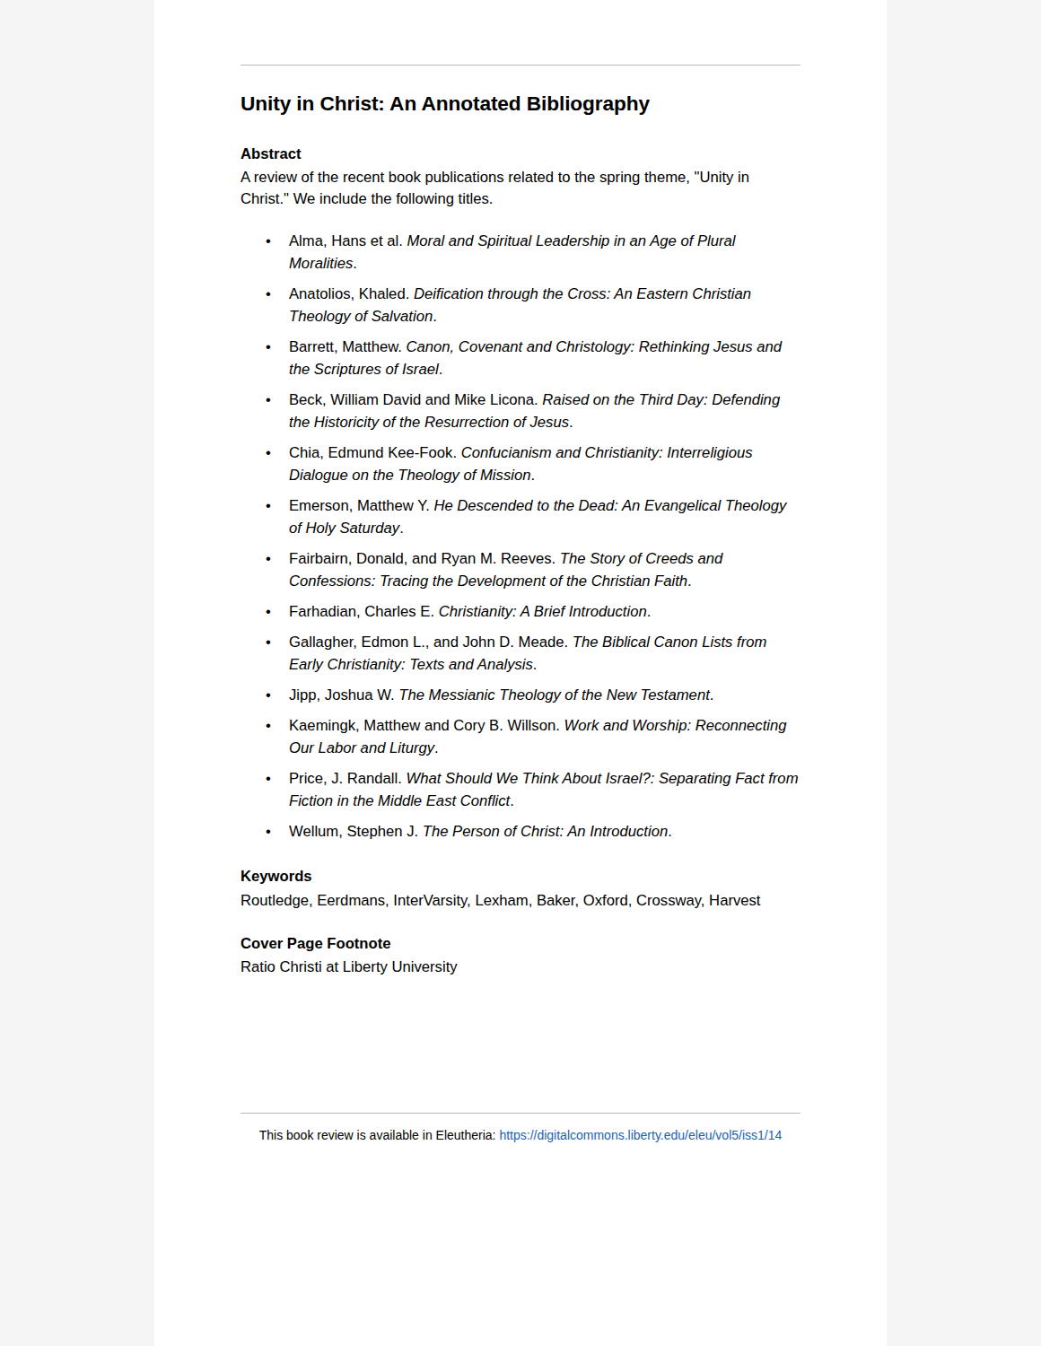Unity in Christ: An Annotated Bibliography
Abstract
A review of the recent book publications related to the spring theme, "Unity in Christ." We include the following titles.
Alma, Hans et al. Moral and Spiritual Leadership in an Age of Plural Moralities.
Anatolios, Khaled. Deification through the Cross: An Eastern Christian Theology of Salvation.
Barrett, Matthew. Canon, Covenant and Christology: Rethinking Jesus and the Scriptures of Israel.
Beck, William David and Mike Licona. Raised on the Third Day: Defending the Historicity of the Resurrection of Jesus.
Chia, Edmund Kee-Fook. Confucianism and Christianity: Interreligious Dialogue on the Theology of Mission.
Emerson, Matthew Y. He Descended to the Dead: An Evangelical Theology of Holy Saturday.
Fairbairn, Donald, and Ryan M. Reeves. The Story of Creeds and Confessions: Tracing the Development of the Christian Faith.
Farhadian, Charles E. Christianity: A Brief Introduction.
Gallagher, Edmon L., and John D. Meade. The Biblical Canon Lists from Early Christianity: Texts and Analysis.
Jipp, Joshua W. The Messianic Theology of the New Testament.
Kaemingk, Matthew and Cory B. Willson. Work and Worship: Reconnecting Our Labor and Liturgy.
Price, J. Randall. What Should We Think About Israel?: Separating Fact from Fiction in the Middle East Conflict.
Wellum, Stephen J. The Person of Christ: An Introduction.
Keywords
Routledge, Eerdmans, InterVarsity, Lexham, Baker, Oxford, Crossway, Harvest
Cover Page Footnote
Ratio Christi at Liberty University
This book review is available in Eleutheria: https://digitalcommons.liberty.edu/eleu/vol5/iss1/14